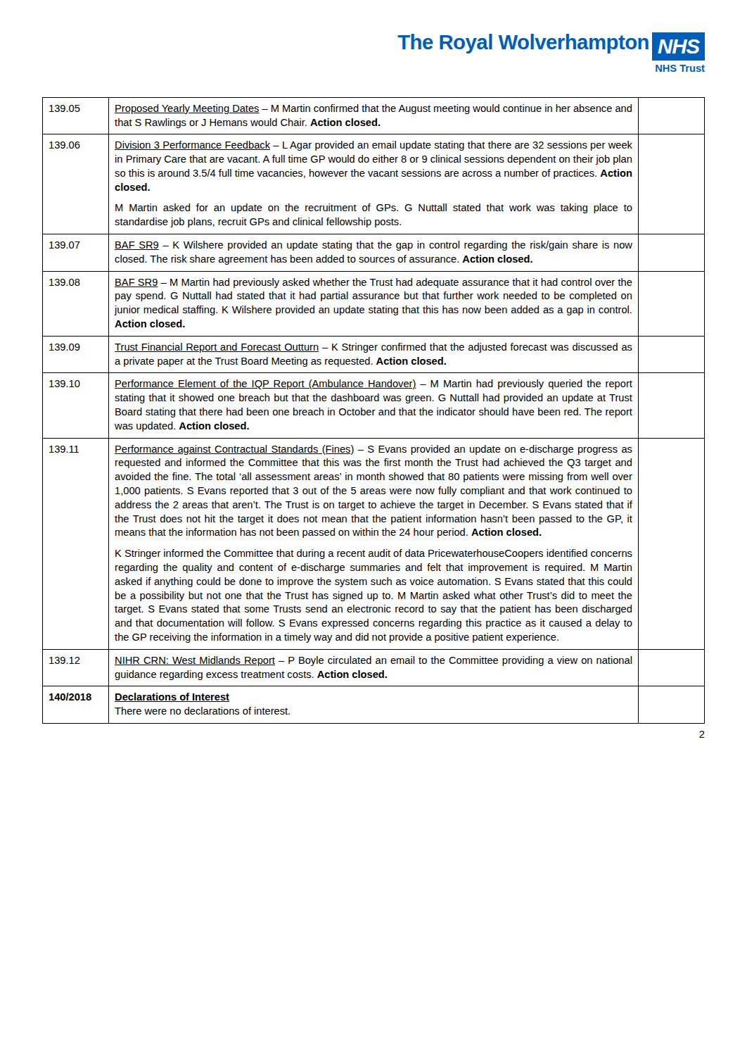The Royal Wolverhampton NHS
NHS Trust
| 139.05 | Proposed Yearly Meeting Dates – M Martin confirmed that the August meeting would continue in her absence and that S Rawlings or J Hemans would Chair. Action closed. | |
| 139.06 | Division 3 Performance Feedback – L Agar provided an email update stating that there are 32 sessions per week in Primary Care that are vacant. A full time GP would do either 8 or 9 clinical sessions dependent on their job plan so this is around 3.5/4 full time vacancies, however the vacant sessions are across a number of practices. Action closed. M Martin asked for an update on the recruitment of GPs. G Nuttall stated that work was taking place to standardise job plans, recruit GPs and clinical fellowship posts. | |
| 139.07 | BAF SR9 – K Wilshere provided an update stating that the gap in control regarding the risk/gain share is now closed. The risk share agreement has been added to sources of assurance. Action closed. | |
| 139.08 | BAF SR9 – M Martin had previously asked whether the Trust had adequate assurance that it had control over the pay spend. G Nuttall had stated that it had partial assurance but that further work needed to be completed on junior medical staffing. K Wilshere provided an update stating that this has now been added as a gap in control. Action closed. | |
| 139.09 | Trust Financial Report and Forecast Outturn – K Stringer confirmed that the adjusted forecast was discussed as a private paper at the Trust Board Meeting as requested. Action closed. | |
| 139.10 | Performance Element of the IQP Report (Ambulance Handover) – M Martin had previously queried the report stating that it showed one breach but that the dashboard was green. G Nuttall had provided an update at Trust Board stating that there had been one breach in October and that the indicator should have been red. The report was updated. Action closed. | |
| 139.11 | Performance against Contractual Standards (Fines) – S Evans provided an update on e-discharge progress as requested and informed the Committee that this was the first month the Trust had achieved the Q3 target and avoided the fine. The total ‘all assessment areas’ in month showed that 80 patients were missing from well over 1,000 patients. S Evans reported that 3 out of the 5 areas were now fully compliant and that work continued to address the 2 areas that aren’t. The Trust is on target to achieve the target in December. S Evans stated that if the Trust does not hit the target it does not mean that the patient information hasn’t been passed to the GP, it means that the information has not been passed on within the 24 hour period. Action closed. K Stringer informed the Committee that during a recent audit of data PricewaterhouseCoopers identified concerns regarding the quality and content of e-discharge summaries and felt that improvement is required. M Martin asked if anything could be done to improve the system such as voice automation. S Evans stated that this could be a possibility but not one that the Trust has signed up to. M Martin asked what other Trust’s did to meet the target. S Evans stated that some Trusts send an electronic record to say that the patient has been discharged and that documentation will follow. S Evans expressed concerns regarding this practice as it caused a delay to the GP receiving the information in a timely way and did not provide a positive patient experience. | |
| 139.12 | NIHR CRN: West Midlands Report – P Boyle circulated an email to the Committee providing a view on national guidance regarding excess treatment costs. Action closed. | |
| 140/2018 | Declarations of Interest There were no declarations of interest. | |
2